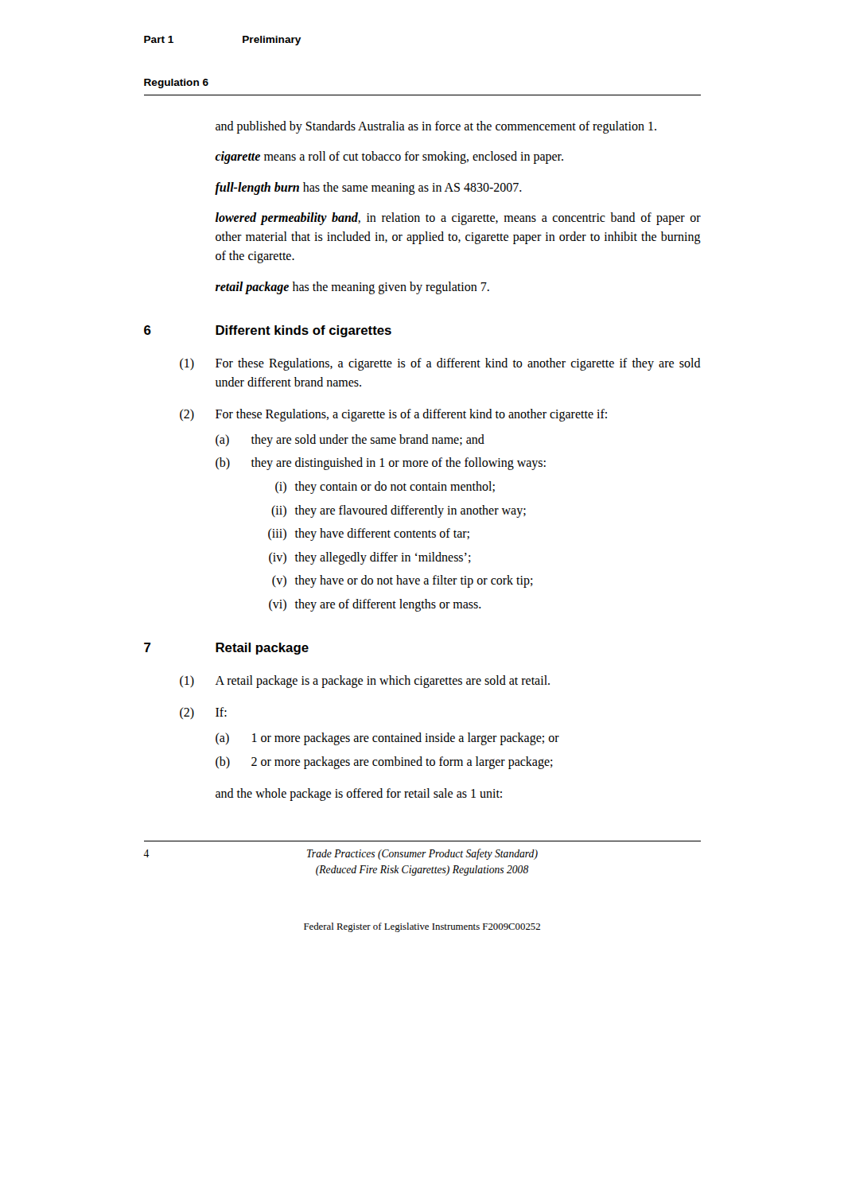Part 1 Preliminary
Regulation 6
and published by Standards Australia as in force at the commencement of regulation 1.
cigarette means a roll of cut tobacco for smoking, enclosed in paper.
full-length burn has the same meaning as in AS 4830-2007.
lowered permeability band, in relation to a cigarette, means a concentric band of paper or other material that is included in, or applied to, cigarette paper in order to inhibit the burning of the cigarette.
retail package has the meaning given by regulation 7.
6 Different kinds of cigarettes
(1) For these Regulations, a cigarette is of a different kind to another cigarette if they are sold under different brand names.
(2) For these Regulations, a cigarette is of a different kind to another cigarette if:
(a) they are sold under the same brand name; and
(b) they are distinguished in 1 or more of the following ways:
(i) they contain or do not contain menthol;
(ii) they are flavoured differently in another way;
(iii) they have different contents of tar;
(iv) they allegedly differ in ‘mildness’;
(v) they have or do not have a filter tip or cork tip;
(vi) they are of different lengths or mass.
7 Retail package
(1) A retail package is a package in which cigarettes are sold at retail.
(2) If:
(a) 1 or more packages are contained inside a larger package; or
(b) 2 or more packages are combined to form a larger package;
and the whole package is offered for retail sale as 1 unit:
4
Trade Practices (Consumer Product Safety Standard)
(Reduced Fire Risk Cigarettes) Regulations 2008
Federal Register of Legislative Instruments F2009C00252